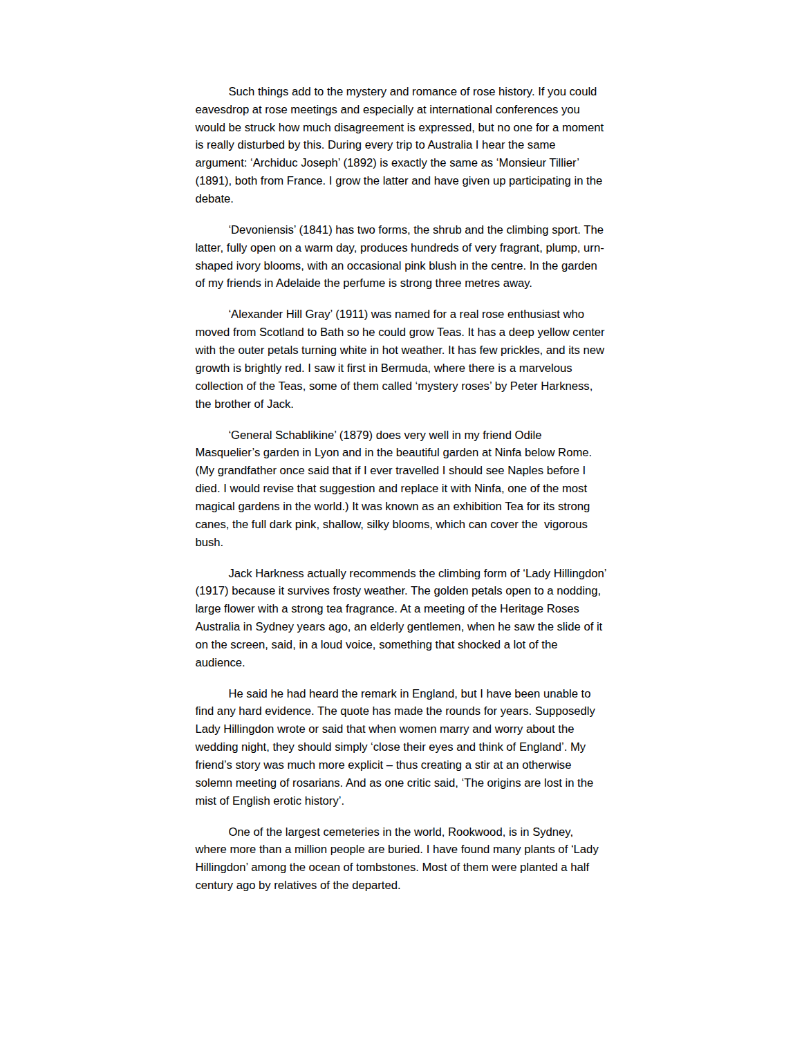Such things add to the mystery and romance of rose history. If you could eavesdrop at rose meetings and especially at international conferences you would be struck how much disagreement is expressed, but no one for a moment is really disturbed by this. During every trip to Australia I hear the same argument: ‘Archiduc Joseph’ (1892) is exactly the same as ‘Monsieur Tillier’ (1891), both from France. I grow the latter and have given up participating in the debate.
‘Devoniensis’ (1841) has two forms, the shrub and the climbing sport. The latter, fully open on a warm day, produces hundreds of very fragrant, plump, urn-shaped ivory blooms, with an occasional pink blush in the centre. In the garden of my friends in Adelaide the perfume is strong three metres away.
‘Alexander Hill Gray’ (1911) was named for a real rose enthusiast who moved from Scotland to Bath so he could grow Teas. It has a deep yellow center with the outer petals turning white in hot weather. It has few prickles, and its new growth is brightly red. I saw it first in Bermuda, where there is a marvelous collection of the Teas, some of them called ‘mystery roses’ by Peter Harkness, the brother of Jack.
‘General Schablikine’ (1879) does very well in my friend Odile Masquelier’s garden in Lyon and in the beautiful garden at Ninfa below Rome. (My grandfather once said that if I ever travelled I should see Naples before I died. I would revise that suggestion and replace it with Ninfa, one of the most magical gardens in the world.) It was known as an exhibition Tea for its strong canes, the full dark pink, shallow, silky blooms, which can cover the vigorous bush.
Jack Harkness actually recommends the climbing form of ‘Lady Hillingdon’ (1917) because it survives frosty weather. The golden petals open to a nodding, large flower with a strong tea fragrance. At a meeting of the Heritage Roses Australia in Sydney years ago, an elderly gentlemen, when he saw the slide of it on the screen, said, in a loud voice, something that shocked a lot of the audience.
He said he had heard the remark in England, but I have been unable to find any hard evidence. The quote has made the rounds for years. Supposedly Lady Hillingdon wrote or said that when women marry and worry about the wedding night, they should simply ‘close their eyes and think of England’. My friend’s story was much more explicit – thus creating a stir at an otherwise solemn meeting of rosarians. And as one critic said, ‘The origins are lost in the mist of English erotic history’.
One of the largest cemeteries in the world, Rookwood, is in Sydney, where more than a million people are buried. I have found many plants of ‘Lady Hillingdon’ among the ocean of tombstones. Most of them were planted a half century ago by relatives of the departed.